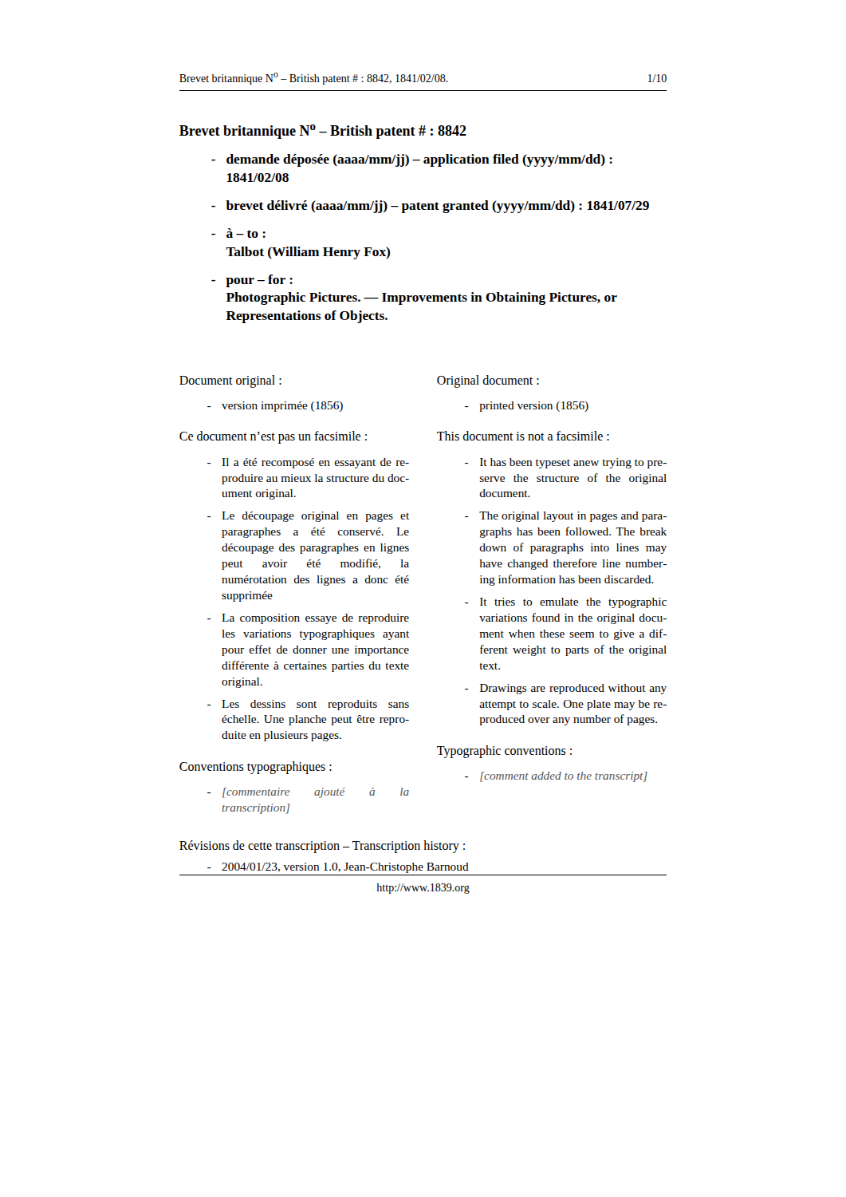Brevet britannique No – British patent # : 8842, 1841/02/08.
1/10
Brevet britannique No – British patent # : 8842
demande déposée (aaaa/mm/jj) – application filed (yyyy/mm/dd) : 1841/02/08
brevet délivré (aaaa/mm/jj) – patent granted (yyyy/mm/dd) : 1841/07/29
à – to :
Talbot (William Henry Fox)
pour – for :
Photographic Pictures. — Improvements in Obtaining Pictures, or Representations of Objects.
Document original :
version imprimée (1856)
Ce document n’est pas un facsimile :
Il a été recomposé en essayant de reproduire au mieux la structure du document original.
Le découpage original en pages et paragraphes a été conservé. Le découpage des paragraphes en lignes peut avoir été modifié, la numérotation des lignes a donc été supprimée
La composition essaye de reproduire les variations typographiques ayant pour effet de donner une importance différente à certaines parties du texte original.
Les dessins sont reproduits sans échelle. Une planche peut être reproduite en plusieurs pages.
Conventions typographiques :
[commentaire ajouté à la transcription]
Original document :
printed version (1856)
This document is not a facsimile :
It has been typeset anew trying to preserve the structure of the original document.
The original layout in pages and paragraphs has been followed. The break down of paragraphs into lines may have changed therefore line numbering information has been discarded.
It tries to emulate the typographic variations found in the original document when these seem to give a different weight to parts of the original text.
Drawings are reproduced without any attempt to scale. One plate may be reproduced over any number of pages.
Typographic conventions :
[comment added to the transcript]
Révisions de cette transcription – Transcription history :
2004/01/23, version 1.0, Jean-Christophe Barnoud
http://www.1839.org